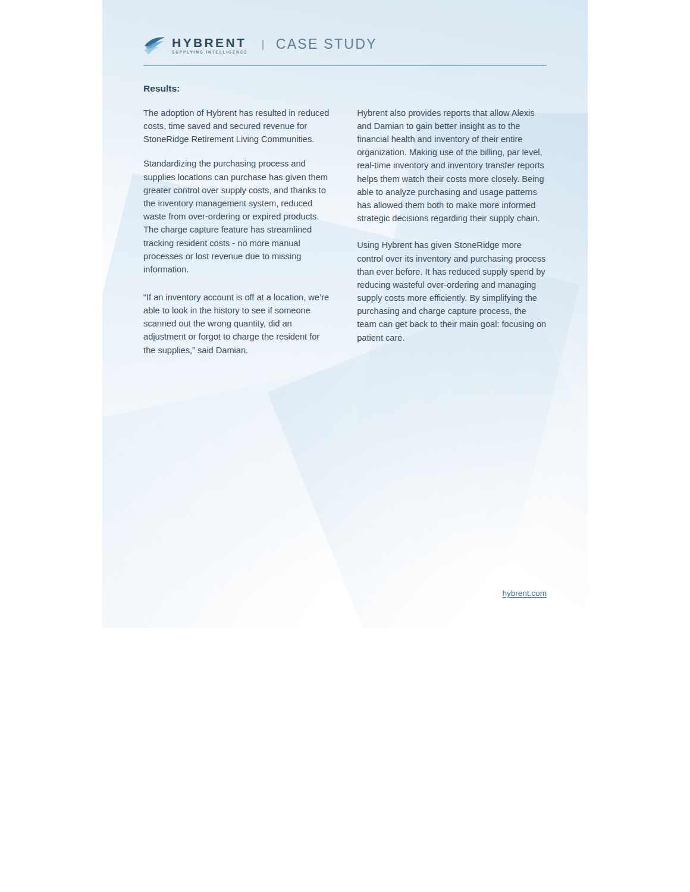HYBRENT Supplying Intelligence
| CASE STUDY
Results:
The adoption of Hybrent has resulted in reduced costs, time saved and secured revenue for StoneRidge Retirement Living Communities.
Standardizing the purchasing process and supplies locations can purchase has given them greater control over supply costs, and thanks to the inventory management system, reduced waste from over-ordering or expired products. The charge capture feature has streamlined tracking resident costs - no more manual processes or lost revenue due to missing information.
“If an inventory account is off at a location, we’re able to look in the history to see if someone scanned out the wrong quantity, did an adjustment or forgot to charge the resident for the supplies,” said Damian.
Hybrent also provides reports that allow Alexis and Damian to gain better insight as to the financial health and inventory of their entire organization. Making use of the billing, par level, real-time inventory and inventory transfer reports helps them watch their costs more closely. Being able to analyze purchasing and usage patterns has allowed them both to make more informed strategic decisions regarding their supply chain.
Using Hybrent has given StoneRidge more control over its inventory and purchasing process than ever before. It has reduced supply spend by reducing wasteful over-ordering and managing supply costs more efficiently. By simplifying the purchasing and charge capture process, the team can get back to their main goal: focusing on patient care.
hybrent.com